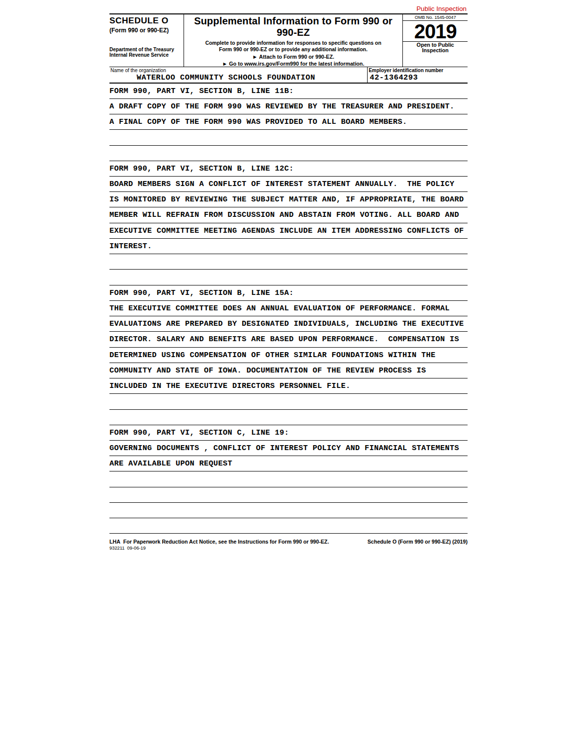Public Inspection
| SCHEDULE O (Form 990 or 990-EZ) Department of the Treasury Internal Revenue Service | Supplemental Information to Form 990 or 990-EZ Complete to provide information for responses to specific questions on Form 990 or 990-EZ or to provide any additional information. ► Attach to Form 990 or 990-EZ. ► Go to www.irs.gov/Form990 for the latest information. | OMB No. 1545-0047 2019 Open to Public Inspection |
| Name of the organization WATERLOO COMMUNITY SCHOOLS FOUNDATION | Employer identification number 42-1364293 |
FORM 990, PART VI, SECTION B, LINE 11B:
A DRAFT COPY OF THE FORM 990 WAS REVIEWED BY THE TREASURER AND PRESIDENT.
A FINAL COPY OF THE FORM 990 WAS PROVIDED TO ALL BOARD MEMBERS.
FORM 990, PART VI, SECTION B, LINE 12C:
BOARD MEMBERS SIGN A CONFLICT OF INTEREST STATEMENT ANNUALLY. THE POLICY
IS MONITORED BY REVIEWING THE SUBJECT MATTER AND, IF APPROPRIATE, THE BOARD
MEMBER WILL REFRAIN FROM DISCUSSION AND ABSTAIN FROM VOTING. ALL BOARD AND
EXECUTIVE COMMITTEE MEETING AGENDAS INCLUDE AN ITEM ADDRESSING CONFLICTS OF
INTEREST.
FORM 990, PART VI, SECTION B, LINE 15A:
THE EXECUTIVE COMMITTEE DOES AN ANNUAL EVALUATION OF PERFORMANCE. FORMAL
EVALUATIONS ARE PREPARED BY DESIGNATED INDIVIDUALS, INCLUDING THE EXECUTIVE
DIRECTOR. SALARY AND BENEFITS ARE BASED UPON PERFORMANCE. COMPENSATION IS
DETERMINED USING COMPENSATION OF OTHER SIMILAR FOUNDATIONS WITHIN THE
COMMUNITY AND STATE OF IOWA. DOCUMENTATION OF THE REVIEW PROCESS IS
INCLUDED IN THE EXECUTIVE DIRECTORS PERSONNEL FILE.
FORM 990, PART VI, SECTION C, LINE 19:
GOVERNING DOCUMENTS , CONFLICT OF INTEREST POLICY AND FINANCIAL STATEMENTS
ARE AVAILABLE UPON REQUEST
| LHA For Paperwork Reduction Act Notice, see the Instructions for Form 990 or 990-EZ. | Schedule O (Form 990 or 990-EZ) (2019) |
| 932211 09-06-19 | |